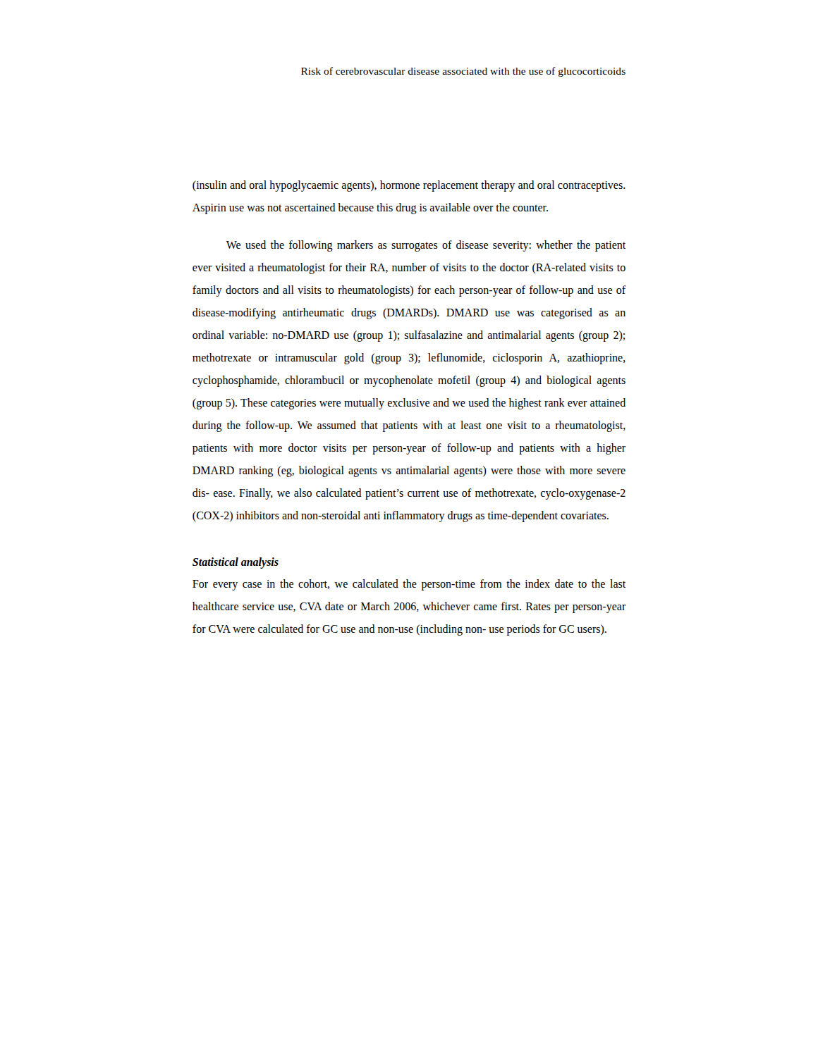Risk of cerebrovascular disease associated with the use of glucocorticoids
(insulin and oral hypoglycaemic agents), hormone replacement therapy and oral contraceptives. Aspirin use was not ascertained because this drug is available over the counter.
We used the following markers as surrogates of disease severity: whether the patient ever visited a rheumatologist for their RA, number of visits to the doctor (RA-related visits to family doctors and all visits to rheumatologists) for each person-year of follow-up and use of disease-modifying antirheumatic drugs (DMARDs). DMARD use was categorised as an ordinal variable: no-DMARD use (group 1); sulfasalazine and antimalarial agents (group 2); methotrexate or intramuscular gold (group 3); leflunomide, ciclosporin A, azathioprine, cyclophosphamide, chlorambucil or mycophenolate mofetil (group 4) and biological agents (group 5). These categories were mutually exclusive and we used the highest rank ever attained during the follow-up. We assumed that patients with at least one visit to a rheumatologist, patients with more doctor visits per person-year of follow-up and patients with a higher DMARD ranking (eg, biological agents vs antimalarial agents) were those with more severe dis- ease. Finally, we also calculated patient’s current use of methotrexate, cyclo-oxygenase-2 (COX-2) inhibitors and non-steroidal anti inflammatory drugs as time-dependent covariates.
Statistical analysis
For every case in the cohort, we calculated the person-time from the index date to the last healthcare service use, CVA date or March 2006, whichever came first. Rates per person-year for CVA were calculated for GC use and non-use (including non- use periods for GC users).